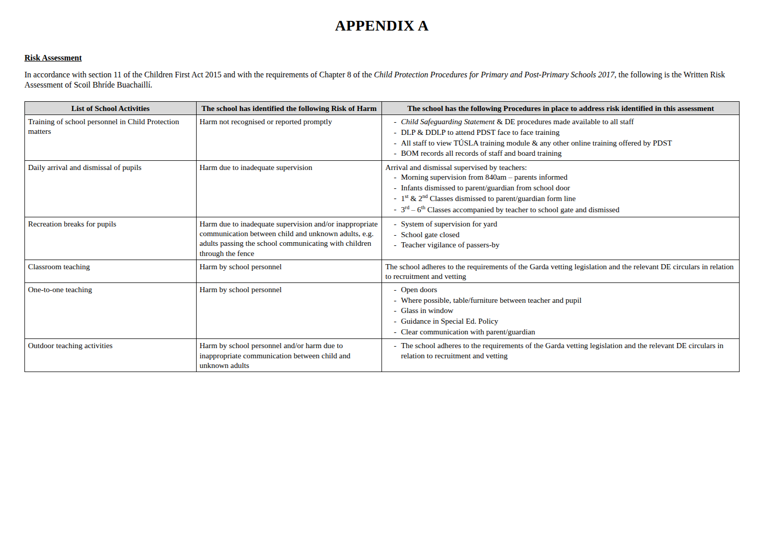APPENDIX A
Risk Assessment
In accordance with section 11 of the Children First Act 2015 and with the requirements of Chapter 8 of the Child Protection Procedures for Primary and Post-Primary Schools 2017, the following is the Written Risk Assessment of Scoil Bhríde Buachaillí.
| List of School Activities | The school has identified the following Risk of Harm | The school has the following Procedures in place to address risk identified in this assessment |
| --- | --- | --- |
| Training of school personnel in Child Protection matters | Harm not recognised or reported promptly | Child Safeguarding Statement & DE procedures made available to all staff DLP & DDLP to attend PDST face to face training All staff to view TÚSLA training module & any other online training offered by PDST BOM records all records of staff and board training |
| Daily arrival and dismissal of pupils | Harm due to inadequate supervision | Arrival and dismissal supervised by teachers: Morning supervision from 840am – parents informed Infants dismissed to parent/guardian from school door 1 st & 2 nd Classes dismissed to parent/guardian form line 3 rd – 6 th Classes accompanied by teacher to school gate and dismissed |
| Recreation breaks for pupils | Harm due to inadequate supervision and/or inappropriate communication between child and unknown adults, e.g. adults passing the school communicating with children through the fence | System of supervision for yard School gate closed Teacher vigilance of passers-by |
| Classroom teaching | Harm by school personnel | The school adheres to the requirements of the Garda vetting legislation and the relevant DE circulars in relation to recruitment and vetting |
| One-to-one teaching | Harm by school personnel | Open doors Where possible, table/furniture between teacher and pupil Glass in window Guidance in Special Ed. Policy Clear communication with parent/guardian |
| Outdoor teaching activities | Harm by school personnel and/or harm due to inappropriate communication between child and unknown adults | The school adheres to the requirements of the Garda vetting legislation and the relevant DE circulars in relation to recruitment and vetting |